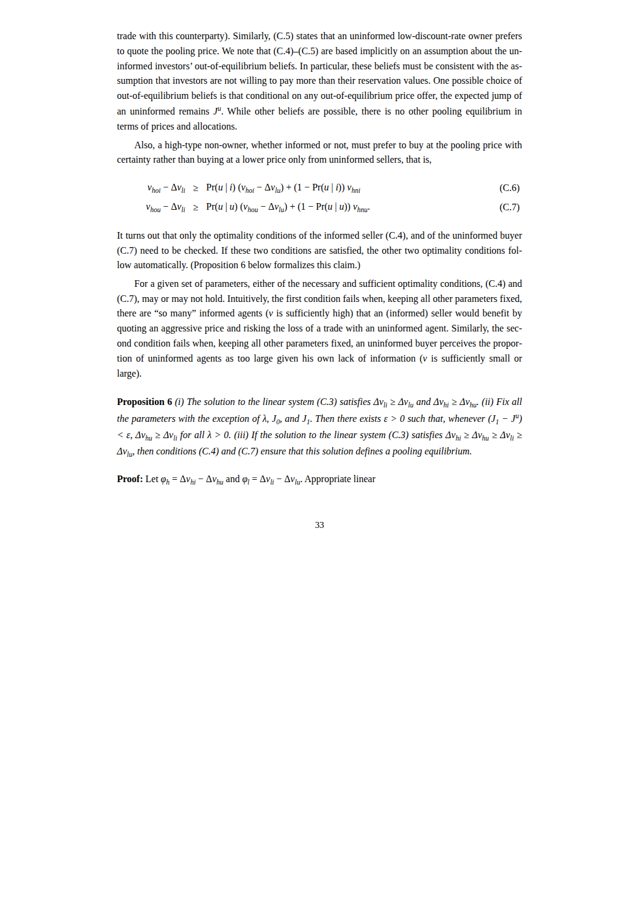trade with this counterparty). Similarly, (C.5) states that an uninformed low-discount-rate owner prefers to quote the pooling price. We note that (C.4)–(C.5) are based implicitly on an assumption about the uninformed investors’ out-of-equilibrium beliefs. In particular, these beliefs must be consistent with the assumption that investors are not willing to pay more than their reservation values. One possible choice of out-of-equilibrium beliefs is that conditional on any out-of-equilibrium price offer, the expected jump of an uninformed remains Ju. While other beliefs are possible, there is no other pooling equilibrium in terms of prices and allocations.
Also, a high-type non-owner, whether informed or not, must prefer to buy at the pooling price with certainty rather than buying at a lower price only from uninformed sellers, that is,
| v hoi − Δ v li | ≥ | Pr ( u / i ) ( v hoi − Δ v lu ) + (1 − Pr ( u / i )) v hni | (C.6) |
| v hou − Δ v li | ≥ | Pr ( u / u ) ( v hou − Δ v lu ) + (1 − Pr ( u / u )) v hnu . | (C.7) |
It turns out that only the optimality conditions of the informed seller (C.4), and of the uninformed buyer (C.7) need to be checked. If these two conditions are satisfied, the other two optimality conditions follow automatically. (Proposition 6 below formalizes this claim.)
For a given set of parameters, either of the necessary and sufficient optimality conditions, (C.4) and (C.7), may or may not hold. Intuitively, the first condition fails when, keeping all other parameters fixed, there are “so many” informed agents (ν is sufficiently high) that an (informed) seller would benefit by quoting an aggressive price and risking the loss of a trade with an uninformed agent. Similarly, the second condition fails when, keeping all other parameters fixed, an uninformed buyer perceives the proportion of uninformed agents as too large given his own lack of information (ν is sufficiently small or large).
Proposition 6 (i) The solution to the linear system (C.3) satisfies Δvli ≥ Δvlu and Δvhi ≥ Δvhu. (ii) Fix all the parameters with the exception of λ, J0, and J1. Then there exists ε > 0 such that, whenever (J1 − Ju) < ε, Δvhu ≥ Δvli for all λ > 0. (iii) If the solution to the linear system (C.3) satisfies Δvhi ≥ Δvhu ≥ Δvli ≥ Δvlu, then conditions (C.4) and (C.7) ensure that this solution defines a pooling equilibrium.
Proof: Let φh = Δvhi − Δvhu and φl = Δvli − Δvlu. Appropriate linear
33